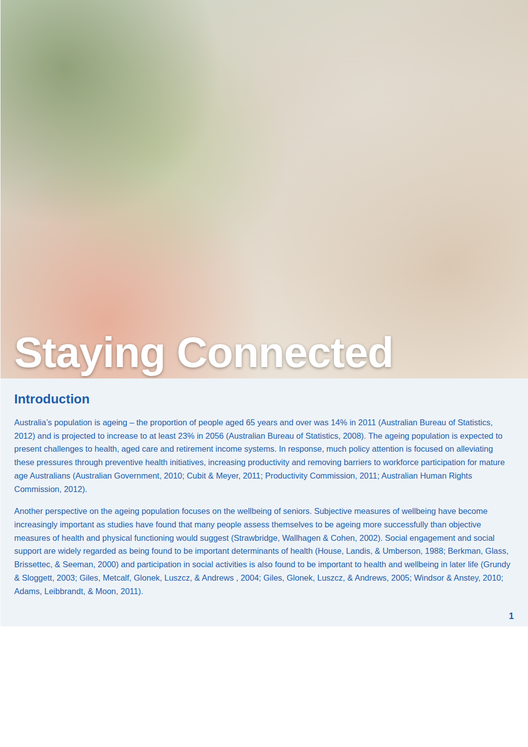Staying Connected
Introduction
Australia’s population is ageing – the proportion of people aged 65 years and over was 14% in 2011 (Australian Bureau of Statistics, 2012) and is projected to increase to at least 23% in 2056 (Australian Bureau of Statistics, 2008). The ageing population is expected to present challenges to health, aged care and retirement income systems. In response, much policy attention is focused on alleviating these pressures through preventive health initiatives, increasing productivity and removing barriers to workforce participation for mature age Australians (Australian Government, 2010; Cubit & Meyer, 2011; Productivity Commission, 2011; Australian Human Rights Commission, 2012).
Another perspective on the ageing population focuses on the wellbeing of seniors. Subjective measures of wellbeing have become increasingly important as studies have found that many people assess themselves to be ageing more successfully than objective measures of health and physical functioning would suggest (Strawbridge, Wallhagen & Cohen, 2002). Social engagement and social support are widely regarded as being found to be important determinants of health (House, Landis, & Umberson, 1988; Berkman, Glass, Brissettec, & Seeman, 2000) and participation in social activities is also found to be important to health and wellbeing in later life (Grundy & Sloggett, 2003; Giles, Metcalf, Glonek, Luszcz, & Andrews , 2004; Giles, Glonek, Luszcz, & Andrews, 2005; Windsor & Anstey, 2010; Adams, Leibbrandt, & Moon, 2011).
1